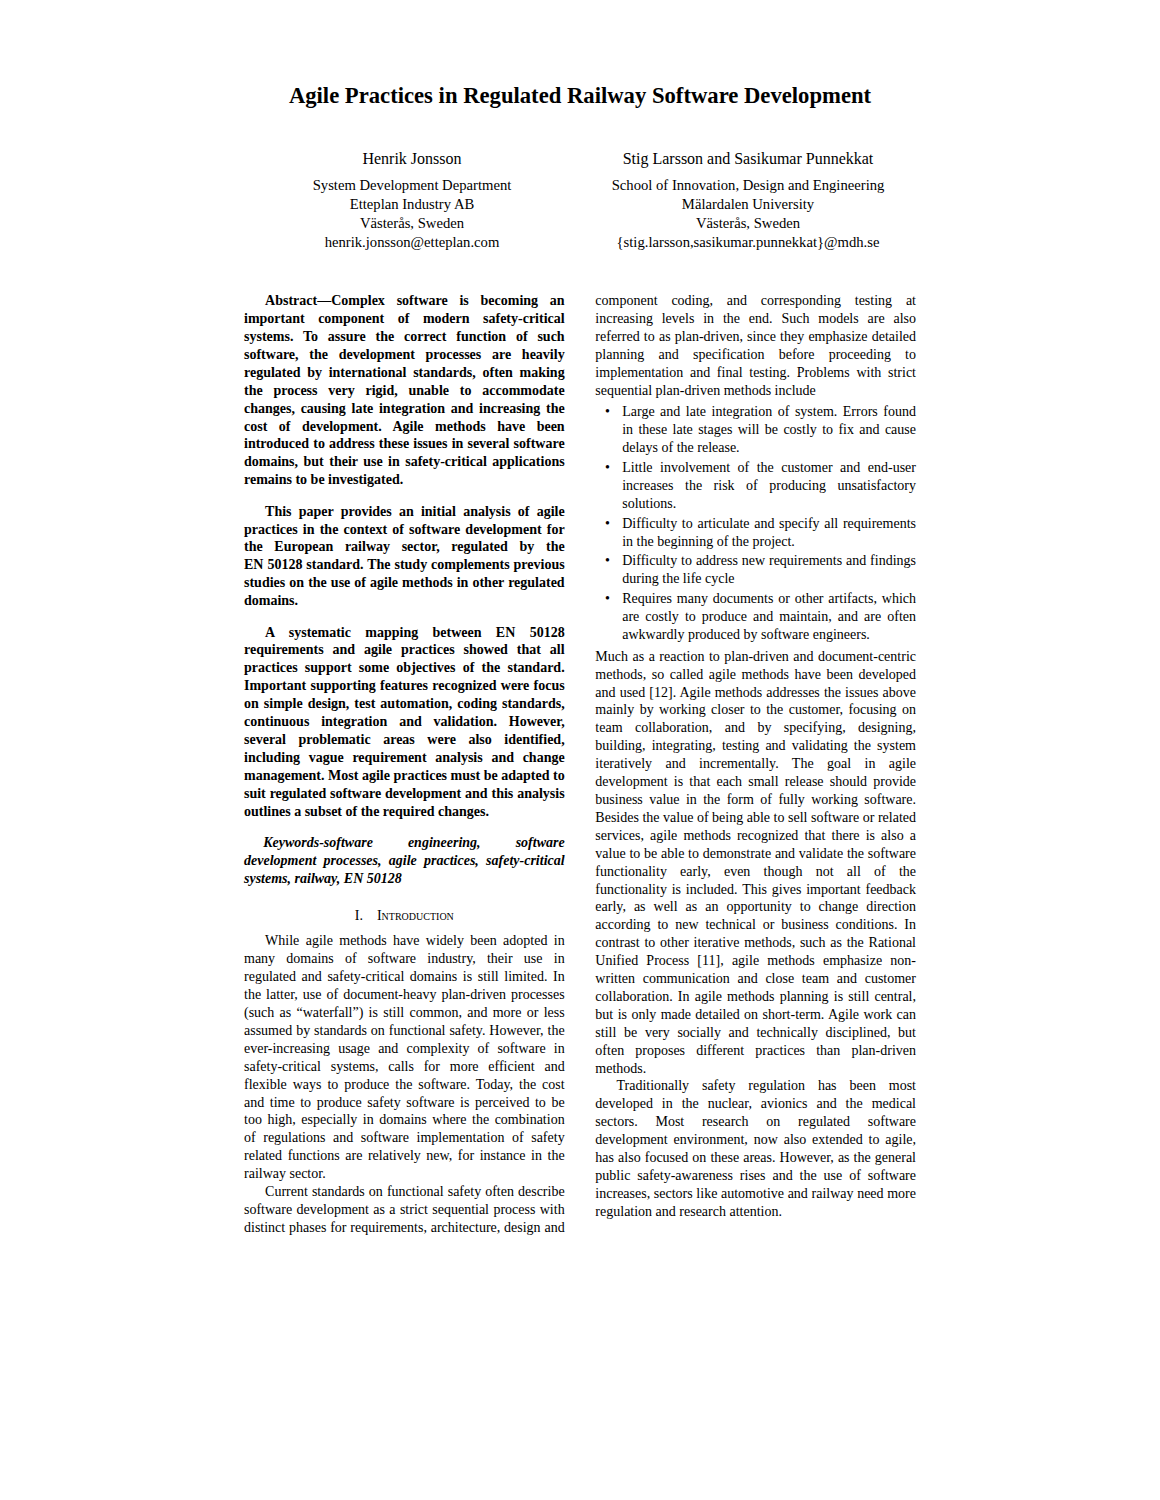Agile Practices in Regulated Railway Software Development
| Henrik Jonsson System Development Department Etteplan Industry AB Västerås, Sweden henrik.jonsson@etteplan.com | Stig Larsson and Sasikumar Punnekkat School of Innovation, Design and Engineering Mälardalen University Västerås, Sweden {stig.larsson,sasikumar.punnekkat}@mdh.se |
Abstract—Complex software is becoming an important component of modern safety-critical systems. To assure the correct function of such software, the development processes are heavily regulated by international standards, often making the process very rigid, unable to accommodate changes, causing late integration and increasing the cost of development. Agile methods have been introduced to address these issues in several software domains, but their use in safety-critical applications remains to be investigated.
This paper provides an initial analysis of agile practices in the context of software development for the European railway sector, regulated by the EN 50128 standard. The study complements previous studies on the use of agile methods in other regulated domains.
A systematic mapping between EN 50128 requirements and agile practices showed that all practices support some objectives of the standard. Important supporting features recognized were focus on simple design, test automation, coding standards, continuous integration and validation. However, several problematic areas were also identified, including vague requirement analysis and change management. Most agile practices must be adapted to suit regulated software development and this analysis outlines a subset of the required changes.
Keywords-software engineering, software development processes, agile practices, safety-critical systems, railway, EN 50128
I. Introduction
While agile methods have widely been adopted in many domains of software industry, their use in regulated and safety-critical domains is still limited. In the latter, use of document-heavy plan-driven processes (such as “waterfall”) is still common, and more or less assumed by standards on functional safety. However, the ever-increasing usage and complexity of software in safety-critical systems, calls for more efficient and flexible ways to produce the software. Today, the cost and time to produce safety software is perceived to be too high, especially in domains where the combination of regulations and software implementation of safety related functions are relatively new, for instance in the railway sector.
Current standards on functional safety often describe software development as a strict sequential process with distinct phases for requirements, architecture, design and component coding, and corresponding testing at increasing levels in the end. Such models are also referred to as plan-driven, since they emphasize detailed planning and specification before proceeding to implementation and final testing. Problems with strict sequential plan-driven methods include
Large and late integration of system. Errors found in these late stages will be costly to fix and cause delays of the release.
Little involvement of the customer and end-user increases the risk of producing unsatisfactory solutions.
Difficulty to articulate and specify all requirements in the beginning of the project.
Difficulty to address new requirements and findings during the life cycle
Requires many documents or other artifacts, which are costly to produce and maintain, and are often awkwardly produced by software engineers.
Much as a reaction to plan-driven and document-centric methods, so called agile methods have been developed and used [12]. Agile methods addresses the issues above mainly by working closer to the customer, focusing on team collaboration, and by specifying, designing, building, integrating, testing and validating the system iteratively and incrementally. The goal in agile development is that each small release should provide business value in the form of fully working software. Besides the value of being able to sell software or related services, agile methods recognized that there is also a value to be able to demonstrate and validate the software functionality early, even though not all of the functionality is included. This gives important feedback early, as well as an opportunity to change direction according to new technical or business conditions. In contrast to other iterative methods, such as the Rational Unified Process [11], agile methods emphasize non-written communication and close team and customer collaboration. In agile methods planning is still central, but is only made detailed on short-term. Agile work can still be very socially and technically disciplined, but often proposes different practices than plan-driven methods.
Traditionally safety regulation has been most developed in the nuclear, avionics and the medical sectors. Most research on regulated software development environment, now also extended to agile, has also focused on these areas. However, as the general public safety-awareness rises and the use of software increases, sectors like automotive and railway need more regulation and research attention.